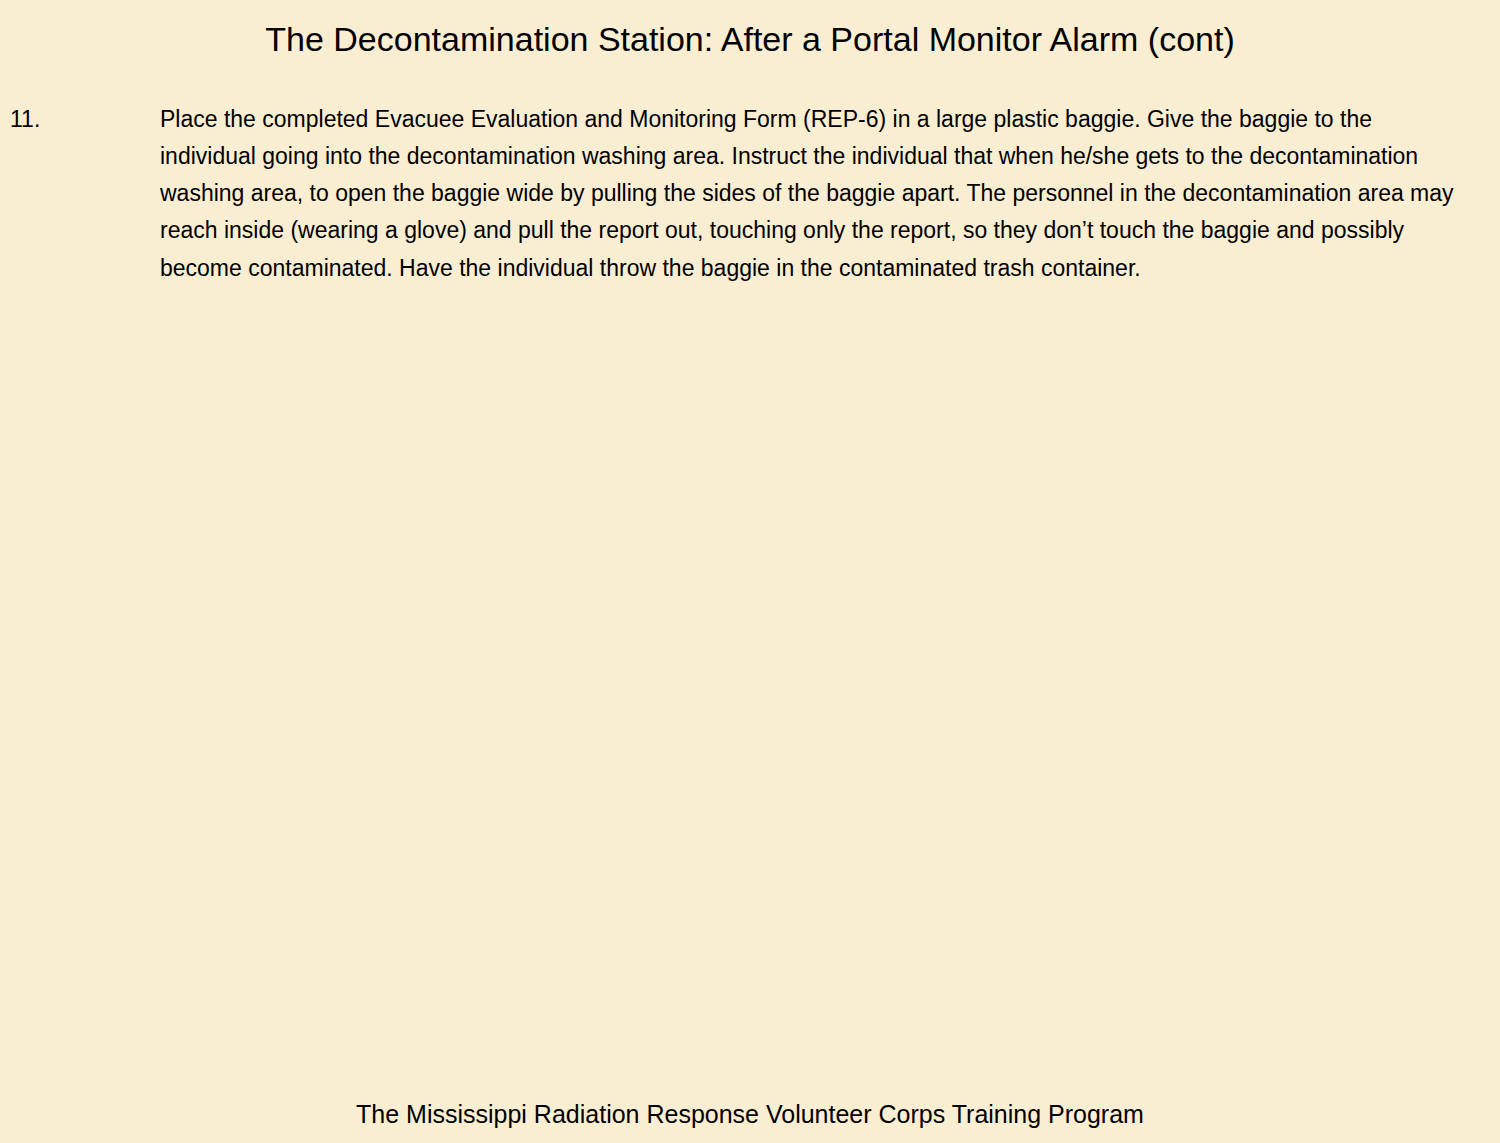The Decontamination Station: After a Portal Monitor Alarm (cont)
11.
Place the completed Evacuee Evaluation and Monitoring Form (REP-6) in a large plastic baggie. Give the baggie to the individual going into the decontamination washing area. Instruct the individual that when he/she gets to the decontamination washing area, to open the baggie wide by pulling the sides of the baggie apart. The personnel in the decontamination area may reach inside (wearing a glove) and pull the report out, touching only the report, so they don’t touch the baggie and possibly become contaminated. Have the individual throw the baggie in the contaminated trash container.
The Mississippi Radiation Response Volunteer Corps Training Program